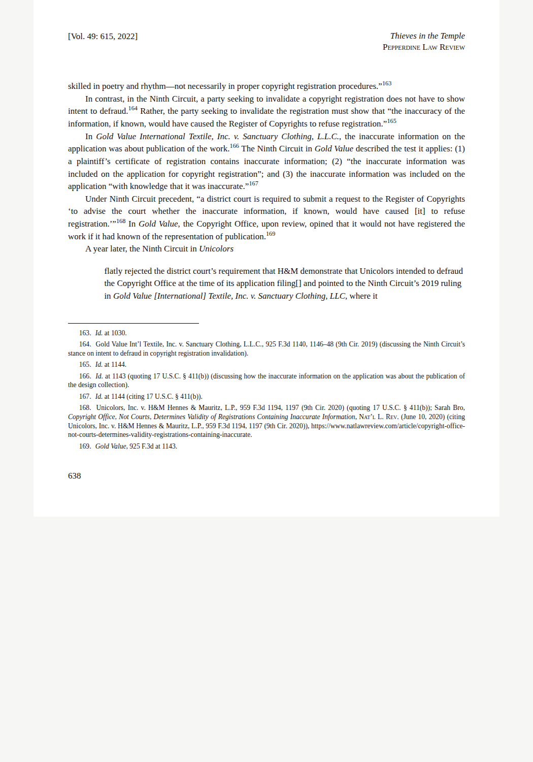[Vol. 49: 615, 2022]
Thieves in the Temple
Pepperdine Law Review
skilled in poetry and rhythm—not necessarily in proper copyright registration procedures.”163
In contrast, in the Ninth Circuit, a party seeking to invalidate a copyright registration does not have to show intent to defraud.164 Rather, the party seeking to invalidate the registration must show that “the inaccuracy of the information, if known, would have caused the Register of Copyrights to refuse registration.”165
In Gold Value International Textile, Inc. v. Sanctuary Clothing, L.L.C., the inaccurate information on the application was about publication of the work.166 The Ninth Circuit in Gold Value described the test it applies: (1) a plaintiff’s certificate of registration contains inaccurate information; (2) “the inaccurate information was included on the application for copyright registration”; and (3) the inaccurate information was included on the application “with knowledge that it was inaccurate.”167
Under Ninth Circuit precedent, “a district court is required to submit a request to the Register of Copyrights ‘to advise the court whether the inaccurate information, if known, would have caused [it] to refuse registration.’”168 In Gold Value, the Copyright Office, upon review, opined that it would not have registered the work if it had known of the representation of publication.169
A year later, the Ninth Circuit in Unicolors
flatly rejected the district court’s requirement that H&M demonstrate that Unicolors intended to defraud the Copyright Office at the time of its application filing[] and pointed to the Ninth Circuit’s 2019 ruling in Gold Value [International] Textile, Inc. v. Sanctuary Clothing, LLC, where it
163. Id. at 1030.
164. Gold Value Int’l Textile, Inc. v. Sanctuary Clothing, L.L.C., 925 F.3d 1140, 1146–48 (9th Cir. 2019) (discussing the Ninth Circuit’s stance on intent to defraud in copyright registration invalidation).
165. Id. at 1144.
166. Id. at 1143 (quoting 17 U.S.C. § 411(b)) (discussing how the inaccurate information on the application was about the publication of the design collection).
167. Id. at 1144 (citing 17 U.S.C. § 411(b)).
168. Unicolors, Inc. v. H&M Hennes & Mauritz, L.P., 959 F.3d 1194, 1197 (9th Cir. 2020) (quoting 17 U.S.C. § 411(b)); Sarah Bro, Copyright Office, Not Courts, Determines Validity of Registrations Containing Inaccurate Information, Nat’l L. Rev. (June 10, 2020) (citing Unicolors, Inc. v. H&M Hennes & Mauritz, L.P., 959 F.3d 1194, 1197 (9th Cir. 2020)), https://www.natlawreview.com/article/copyright-office-not-courts-determines-validity-registrations-containing-inaccurate.
169. Gold Value, 925 F.3d at 1143.
638